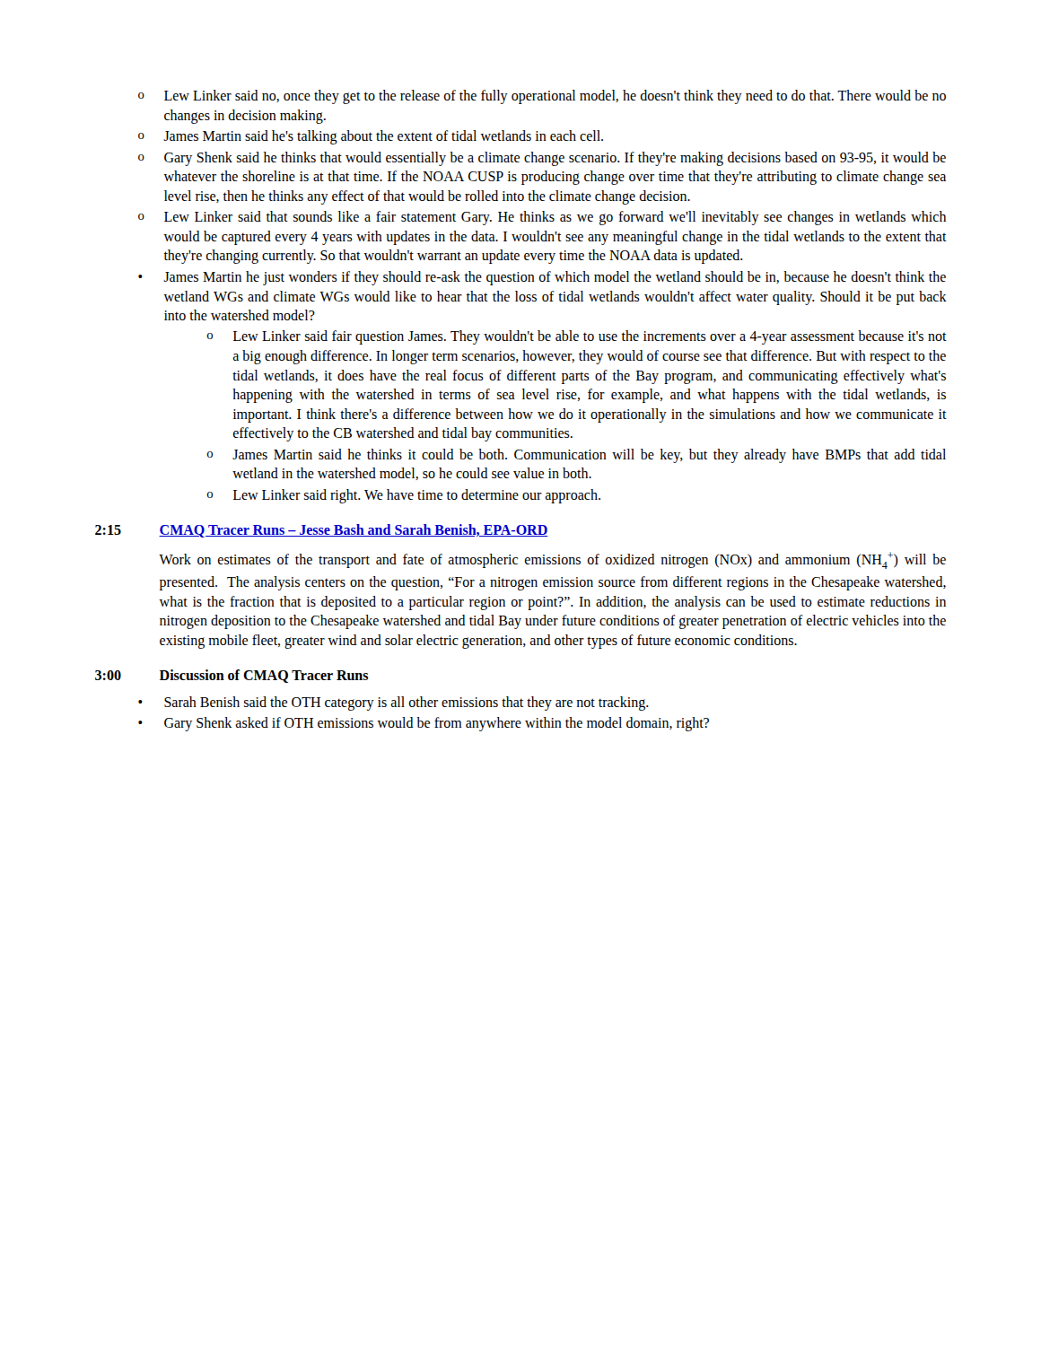Lew Linker said no, once they get to the release of the fully operational model, he doesn't think they need to do that. There would be no changes in decision making.
James Martin said he's talking about the extent of tidal wetlands in each cell.
Gary Shenk said he thinks that would essentially be a climate change scenario. If they're making decisions based on 93-95, it would be whatever the shoreline is at that time. If the NOAA CUSP is producing change over time that they're attributing to climate change sea level rise, then he thinks any effect of that would be rolled into the climate change decision.
Lew Linker said that sounds like a fair statement Gary. He thinks as we go forward we'll inevitably see changes in wetlands which would be captured every 4 years with updates in the data. I wouldn't see any meaningful change in the tidal wetlands to the extent that they're changing currently. So that wouldn't warrant an update every time the NOAA data is updated.
James Martin he just wonders if they should re-ask the question of which model the wetland should be in, because he doesn't think the wetland WGs and climate WGs would like to hear that the loss of tidal wetlands wouldn't affect water quality. Should it be put back into the watershed model?
Lew Linker said fair question James. They wouldn't be able to use the increments over a 4-year assessment because it's not a big enough difference. In longer term scenarios, however, they would of course see that difference. But with respect to the tidal wetlands, it does have the real focus of different parts of the Bay program, and communicating effectively what's happening with the watershed in terms of sea level rise, for example, and what happens with the tidal wetlands, is important. I think there's a difference between how we do it operationally in the simulations and how we communicate it effectively to the CB watershed and tidal bay communities.
James Martin said he thinks it could be both. Communication will be key, but they already have BMPs that add tidal wetland in the watershed model, so he could see value in both.
Lew Linker said right. We have time to determine our approach.
2:15
CMAQ Tracer Runs – Jesse Bash and Sarah Benish, EPA-ORD
Work on estimates of the transport and fate of atmospheric emissions of oxidized nitrogen (NOx) and ammonium (NH4+) will be presented. The analysis centers on the question, “For a nitrogen emission source from different regions in the Chesapeake watershed, what is the fraction that is deposited to a particular region or point?”. In addition, the analysis can be used to estimate reductions in nitrogen deposition to the Chesapeake watershed and tidal Bay under future conditions of greater penetration of electric vehicles into the existing mobile fleet, greater wind and solar electric generation, and other types of future economic conditions.
3:00
Discussion of CMAQ Tracer Runs
Sarah Benish said the OTH category is all other emissions that they are not tracking.
Gary Shenk asked if OTH emissions would be from anywhere within the model domain, right?